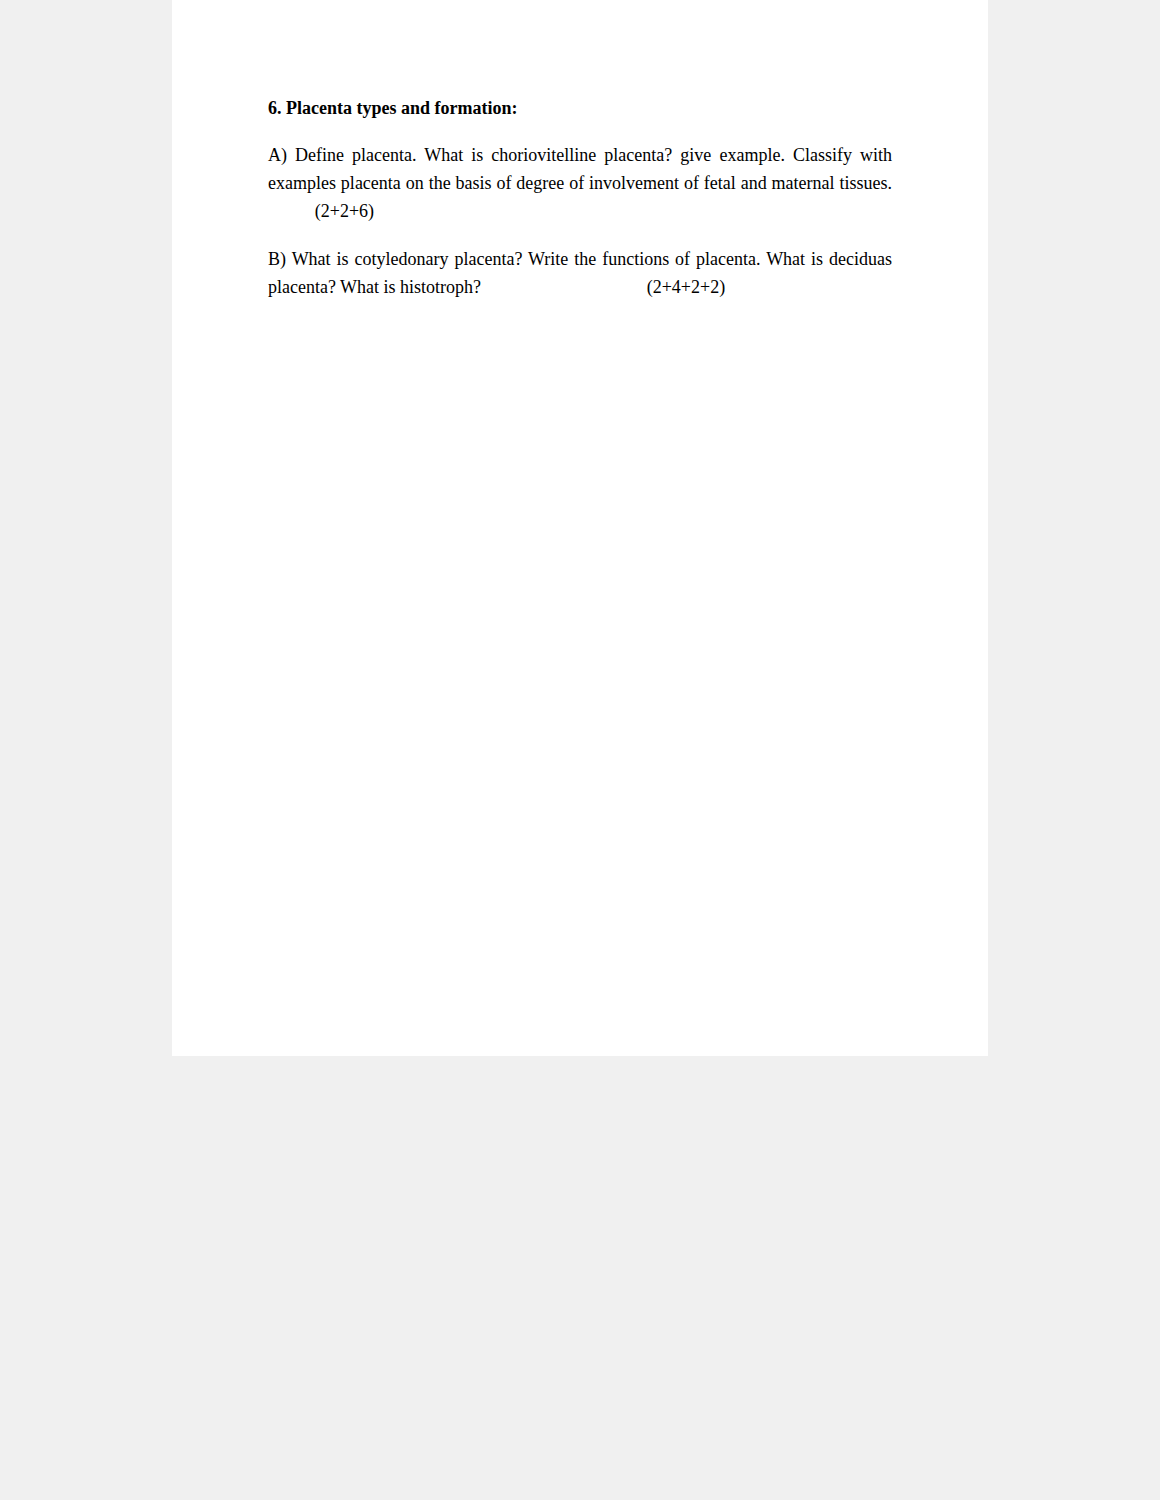6. Placenta types and formation:
A) Define placenta. What is choriovitelline placenta? give example. Classify with examples placenta on the basis of degree of involvement of fetal and maternal tissues. (2+2+6)
B) What is cotyledonary placenta? Write the functions of placenta. What is deciduas placenta? What is histotroph? (2+4+2+2)